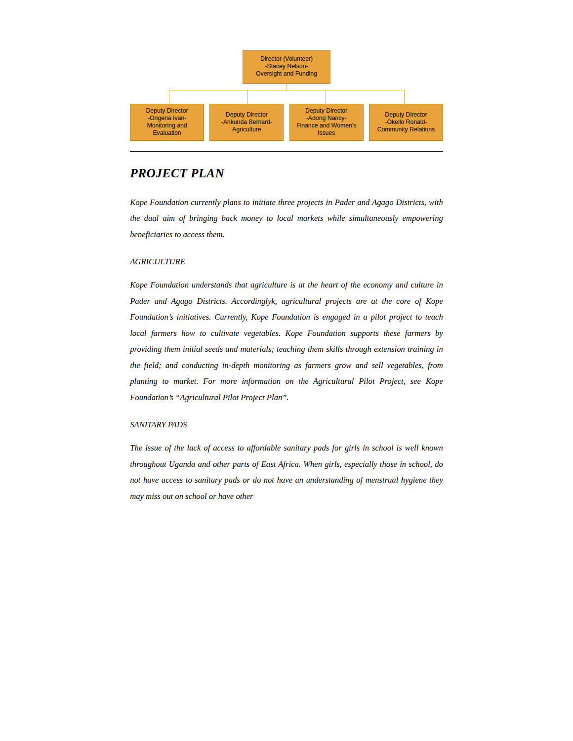Director (Volunteer)
-Stacey Nelson-
Oversight and Funding
Deputy Director
-Ongena Ivan-
Monitoring and Evaluation
Deputy Director
-Ankunda Bernard-
Agriculture
Deputy Director
-Adong Nancy-
Finance and Women's Issues
Deputy Director
-Okello Ronald-
Community Relations
PROJECT PLAN
Kope Foundation currently plans to initiate three projects in Pader and Agago Districts, with the dual aim of bringing back money to local markets while simultaneously empowering beneficiaries to access them.
AGRICULTURE
Kope Foundation understands that agriculture is at the heart of the economy and culture in Pader and Agago Districts. Accordinglyk, agricultural projects are at the core of Kope Foundation’s initiatives. Currently, Kope Foundation is engaged in a pilot project to teach local farmers how to cultivate vegetables. Kope Foundation supports these farmers by providing them initial seeds and materials; teaching them skills through extension training in the field; and conducting in-depth monitoring as farmers grow and sell vegetables, from planting to market. For more information on the Agricultural Pilot Project, see Kope Foundation’s “Agricultural Pilot Project Plan”.
SANITARY PADS
The issue of the lack of access to affordable sanitary pads for girls in school is well known throughout Uganda and other parts of East Africa. When girls, especially those in school, do not have access to sanitary pads or do not have an understanding of menstrual hygiene they may miss out on school or have other